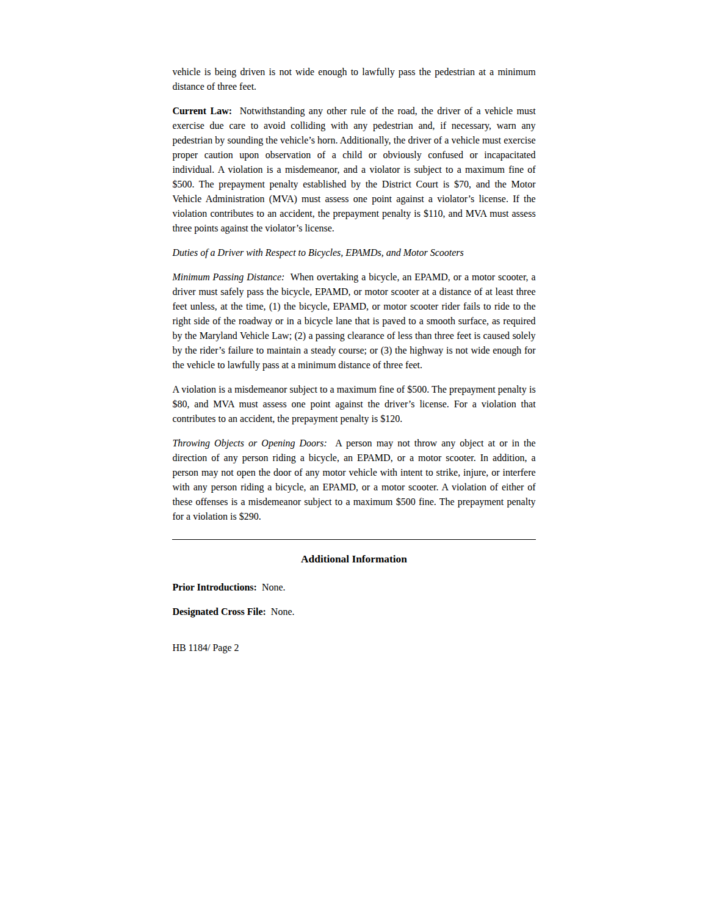vehicle is being driven is not wide enough to lawfully pass the pedestrian at a minimum distance of three feet.
Current Law: Notwithstanding any other rule of the road, the driver of a vehicle must exercise due care to avoid colliding with any pedestrian and, if necessary, warn any pedestrian by sounding the vehicle’s horn. Additionally, the driver of a vehicle must exercise proper caution upon observation of a child or obviously confused or incapacitated individual. A violation is a misdemeanor, and a violator is subject to a maximum fine of $500. The prepayment penalty established by the District Court is $70, and the Motor Vehicle Administration (MVA) must assess one point against a violator’s license. If the violation contributes to an accident, the prepayment penalty is $110, and MVA must assess three points against the violator’s license.
Duties of a Driver with Respect to Bicycles, EPAMDs, and Motor Scooters
Minimum Passing Distance: When overtaking a bicycle, an EPAMD, or a motor scooter, a driver must safely pass the bicycle, EPAMD, or motor scooter at a distance of at least three feet unless, at the time, (1) the bicycle, EPAMD, or motor scooter rider fails to ride to the right side of the roadway or in a bicycle lane that is paved to a smooth surface, as required by the Maryland Vehicle Law; (2) a passing clearance of less than three feet is caused solely by the rider’s failure to maintain a steady course; or (3) the highway is not wide enough for the vehicle to lawfully pass at a minimum distance of three feet.
A violation is a misdemeanor subject to a maximum fine of $500. The prepayment penalty is $80, and MVA must assess one point against the driver’s license. For a violation that contributes to an accident, the prepayment penalty is $120.
Throwing Objects or Opening Doors: A person may not throw any object at or in the direction of any person riding a bicycle, an EPAMD, or a motor scooter. In addition, a person may not open the door of any motor vehicle with intent to strike, injure, or interfere with any person riding a bicycle, an EPAMD, or a motor scooter. A violation of either of these offenses is a misdemeanor subject to a maximum $500 fine. The prepayment penalty for a violation is $290.
Additional Information
Prior Introductions: None.
Designated Cross File: None.
HB 1184/ Page 2